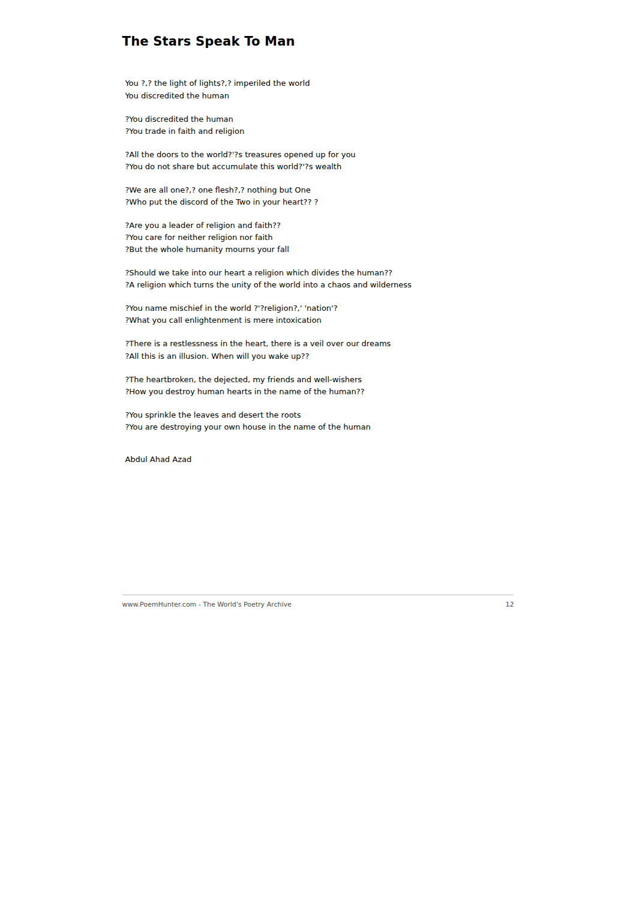The Stars Speak To Man
You ?,? the light of lights?,? imperiled the world
You discredited the human
?You discredited the human
?You trade in faith and religion
?All the doors to the world?'?s treasures opened up for you
?You do not share but accumulate this world?'?s wealth
?We are all one?,? one flesh?,? nothing but One
?Who put the discord of the Two in your heart?? ?
?Are you a leader of religion and faith??
?You care for neither religion nor faith
?But the whole humanity mourns your fall
?Should we take into our heart a religion which divides the human??
?A religion which turns the unity of the world into a chaos and wilderness
?You name mischief in the world ?'?religion?,' 'nation'?
?What you call enlightenment is mere intoxication
?There is a restlessness in the heart, there is a veil over our dreams
?All this is an illusion. When will you wake up??
?The heartbroken, the dejected, my friends and well-wishers
?How you destroy human hearts in the name of the human??
?You sprinkle the leaves and desert the roots
?You are destroying your own house in the name of the human
Abdul Ahad Azad
www.PoemHunter.com - The World's Poetry Archive 12